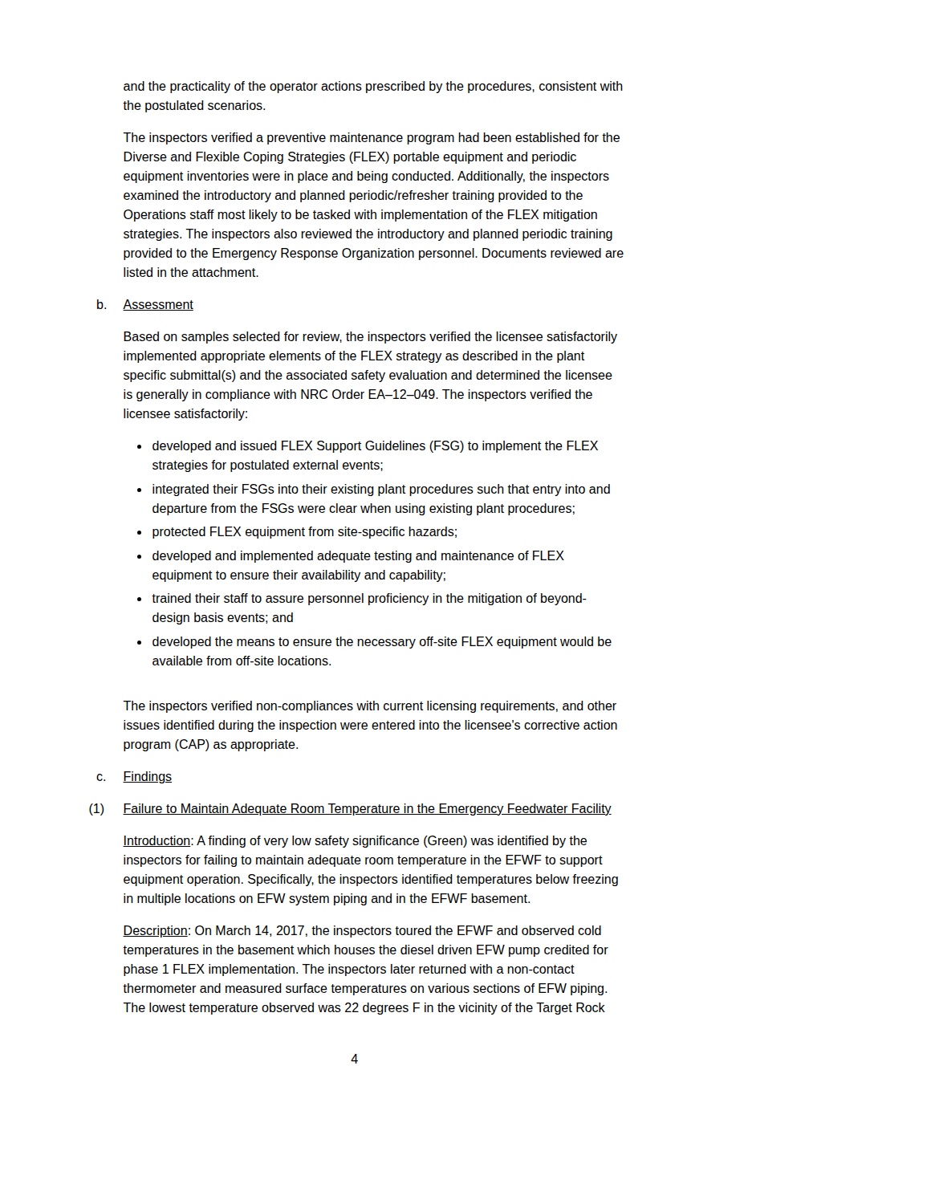and the practicality of the operator actions prescribed by the procedures, consistent with the postulated scenarios.
The inspectors verified a preventive maintenance program had been established for the Diverse and Flexible Coping Strategies (FLEX) portable equipment and periodic equipment inventories were in place and being conducted. Additionally, the inspectors examined the introductory and planned periodic/refresher training provided to the Operations staff most likely to be tasked with implementation of the FLEX mitigation strategies. The inspectors also reviewed the introductory and planned periodic training provided to the Emergency Response Organization personnel. Documents reviewed are listed in the attachment.
b.
Assessment
Based on samples selected for review, the inspectors verified the licensee satisfactorily implemented appropriate elements of the FLEX strategy as described in the plant specific submittal(s) and the associated safety evaluation and determined the licensee is generally in compliance with NRC Order EA–12–049. The inspectors verified the licensee satisfactorily:
developed and issued FLEX Support Guidelines (FSG) to implement the FLEX strategies for postulated external events;
integrated their FSGs into their existing plant procedures such that entry into and departure from the FSGs were clear when using existing plant procedures;
protected FLEX equipment from site-specific hazards;
developed and implemented adequate testing and maintenance of FLEX equipment to ensure their availability and capability;
trained their staff to assure personnel proficiency in the mitigation of beyond-design basis events; and
developed the means to ensure the necessary off-site FLEX equipment would be available from off-site locations.
The inspectors verified non-compliances with current licensing requirements, and other issues identified during the inspection were entered into the licensee's corrective action program (CAP) as appropriate.
c.
Findings
(1)
Failure to Maintain Adequate Room Temperature in the Emergency Feedwater Facility
Introduction: A finding of very low safety significance (Green) was identified by the inspectors for failing to maintain adequate room temperature in the EFWF to support equipment operation. Specifically, the inspectors identified temperatures below freezing in multiple locations on EFW system piping and in the EFWF basement.
Description: On March 14, 2017, the inspectors toured the EFWF and observed cold temperatures in the basement which houses the diesel driven EFW pump credited for phase 1 FLEX implementation. The inspectors later returned with a non-contact thermometer and measured surface temperatures on various sections of EFW piping. The lowest temperature observed was 22 degrees F in the vicinity of the Target Rock
4